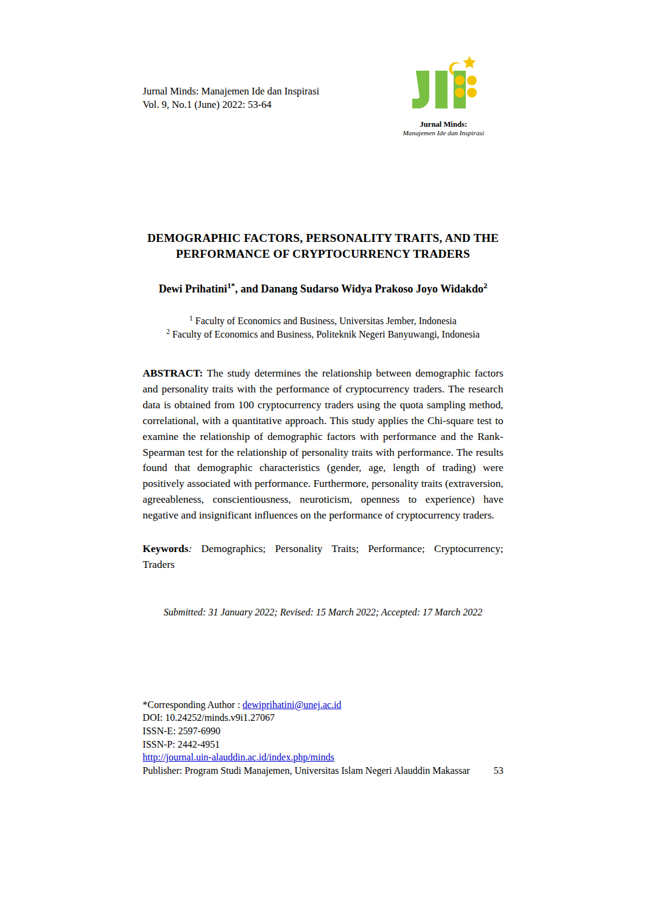Jurnal Minds: Manajemen Ide dan Inspirasi
Vol. 9, No.1 (June) 2022: 53-64
Jurnal Minds: Manajemen Ide dan Inspirasi
DEMOGRAPHIC FACTORS, PERSONALITY TRAITS, AND THE PERFORMANCE OF CRYPTOCURRENCY TRADERS
Dewi Prihatini1*, and Danang Sudarso Widya Prakoso Joyo Widakdo2
1 Faculty of Economics and Business, Universitas Jember, Indonesia
2 Faculty of Economics and Business, Politeknik Negeri Banyuwangi, Indonesia
ABSTRACT: The study determines the relationship between demographic factors and personality traits with the performance of cryptocurrency traders. The research data is obtained from 100 cryptocurrency traders using the quota sampling method, correlational, with a quantitative approach. This study applies the Chi-square test to examine the relationship of demographic factors with performance and the Rank-Spearman test for the relationship of personality traits with performance. The results found that demographic characteristics (gender, age, length of trading) were positively associated with performance. Furthermore, personality traits (extraversion, agreeableness, conscientiousness, neuroticism, openness to experience) have negative and insignificant influences on the performance of cryptocurrency traders.
Keywords: Demographics; Personality Traits; Performance; Cryptocurrency; Traders
Submitted: 31 January 2022; Revised: 15 March 2022; Accepted: 17 March 2022
*Corresponding Author : dewiprihatini@unej.ac.id
DOI: 10.24252/minds.v9i1.27067
ISSN-E: 2597-6990
ISSN-P: 2442-4951
http://journal.uin-alauddin.ac.id/index.php/minds
Publisher: Program Studi Manajemen, Universitas Islam Negeri Alauddin Makassar 53